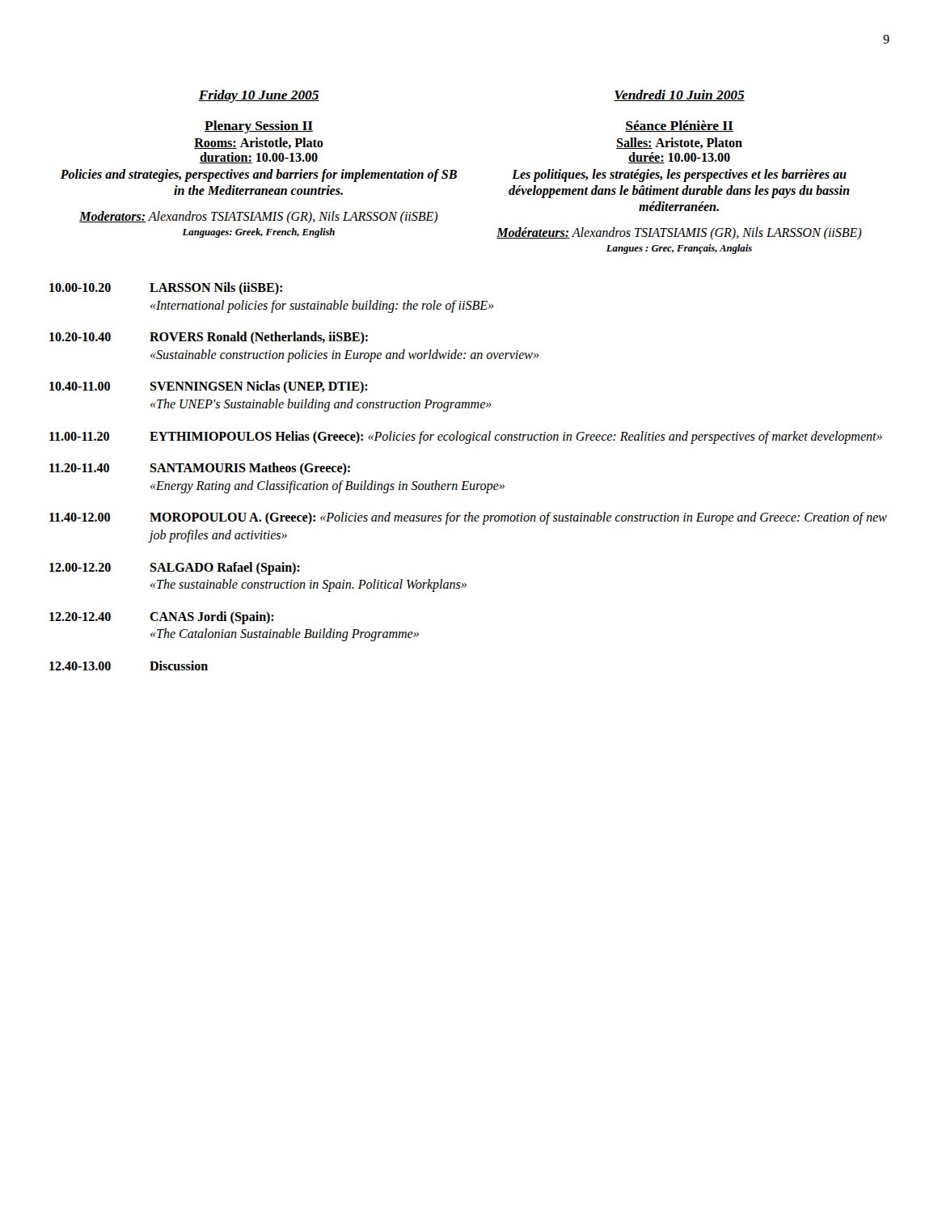9
| Friday 10 June 2005 Plenary Session II Rooms: Aristotle, Plato duration: 10.00-13.00 Policies and strategies, perspectives and barriers for implementation of SB in the Mediterranean countries. Moderators: Alexandros TSIATSIAMIS (GR), Nils LARSSON (iiSBE) Languages: Greek, French, English | Vendredi 10 Juin 2005 Séance Plénière II Salles: Aristote, Platon durée: 10.00-13.00 Les politiques, les stratégies, les perspectives et les barrières au développement dans le bâtiment durable dans les pays du bassin méditerranéen. Modérateurs: Alexandros TSIATSIAMIS (GR), Nils LARSSON (iiSBE) Langues : Grec, Français, Anglais |
10.00-10.20
LARSSON Nils (iiSBE): «International policies for sustainable building: the role of iiSBE»
10.20-10.40
ROVERS Ronald (Netherlands, iiSBE): «Sustainable construction policies in Europe and worldwide: an overview»
10.40-11.00
SVENNINGSEN Niclas (UNEP, DTIE): «The UNEP's Sustainable building and construction Programme»
11.00-11.20
EYTHIMIOPOULOS Helias (Greece): «Policies for ecological construction in Greece: Realities and perspectives of market development»
11.20-11.40
SANTAMOURIS Matheos (Greece): «Energy Rating and Classification of Buildings in Southern Europe»
11.40-12.00
MOROPOULOU A. (Greece): «Policies and measures for the promotion of sustainable construction in Europe and Greece: Creation of new job profiles and activities»
12.00-12.20
SALGADO Rafael (Spain): «The sustainable construction in Spain. Political Workplans»
12.20-12.40
CANAS Jordi (Spain): «The Catalonian Sustainable Building Programme»
12.40-13.00
Discussion